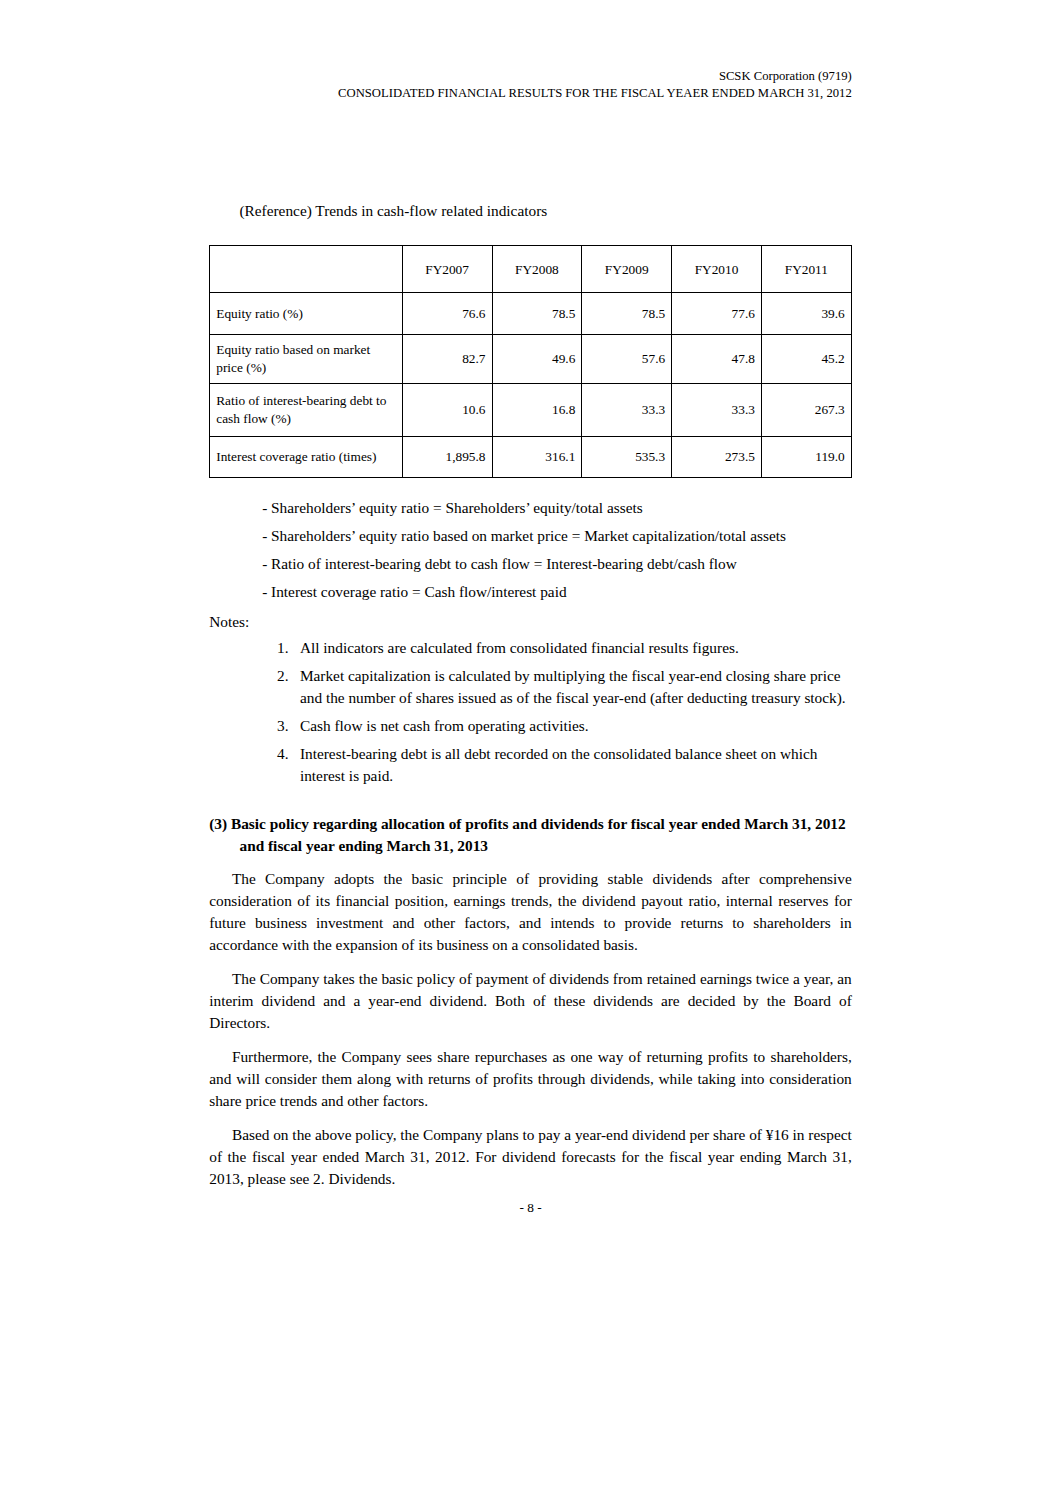SCSK Corporation (9719)
CONSOLIDATED FINANCIAL RESULTS FOR THE FISCAL YEAER ENDED MARCH 31, 2012
(Reference) Trends in cash-flow related indicators
| | FY2007 | FY2008 | FY2009 | FY2010 | FY2011 |
| --- | --- | --- | --- | --- | --- |
| Equity ratio (%) | 76.6 | 78.5 | 78.5 | 77.6 | 39.6 |
| Equity ratio based on market price (%) | 82.7 | 49.6 | 57.6 | 47.8 | 45.2 |
| Ratio of interest-bearing debt to cash flow (%) | 10.6 | 16.8 | 33.3 | 33.3 | 267.3 |
| Interest coverage ratio (times) | 1,895.8 | 316.1 | 535.3 | 273.5 | 119.0 |
- Shareholders’ equity ratio = Shareholders’ equity/total assets
- Shareholders’ equity ratio based on market price = Market capitalization/total assets
- Ratio of interest-bearing debt to cash flow = Interest-bearing debt/cash flow
- Interest coverage ratio = Cash flow/interest paid
Notes:
All indicators are calculated from consolidated financial results figures.
Market capitalization is calculated by multiplying the fiscal year-end closing share price and the number of shares issued as of the fiscal year-end (after deducting treasury stock).
Cash flow is net cash from operating activities.
Interest-bearing debt is all debt recorded on the consolidated balance sheet on which interest is paid.
(3) Basic policy regarding allocation of profits and dividends for fiscal year ended March 31, 2012 and fiscal year ending March 31, 2013
The Company adopts the basic principle of providing stable dividends after comprehensive consideration of its financial position, earnings trends, the dividend payout ratio, internal reserves for future business investment and other factors, and intends to provide returns to shareholders in accordance with the expansion of its business on a consolidated basis.
The Company takes the basic policy of payment of dividends from retained earnings twice a year, an interim dividend and a year-end dividend. Both of these dividends are decided by the Board of Directors.
Furthermore, the Company sees share repurchases as one way of returning profits to shareholders, and will consider them along with returns of profits through dividends, while taking into consideration share price trends and other factors.
Based on the above policy, the Company plans to pay a year-end dividend per share of ¥16 in respect of the fiscal year ended March 31, 2012. For dividend forecasts for the fiscal year ending March 31, 2013, please see 2. Dividends.
- 8 -